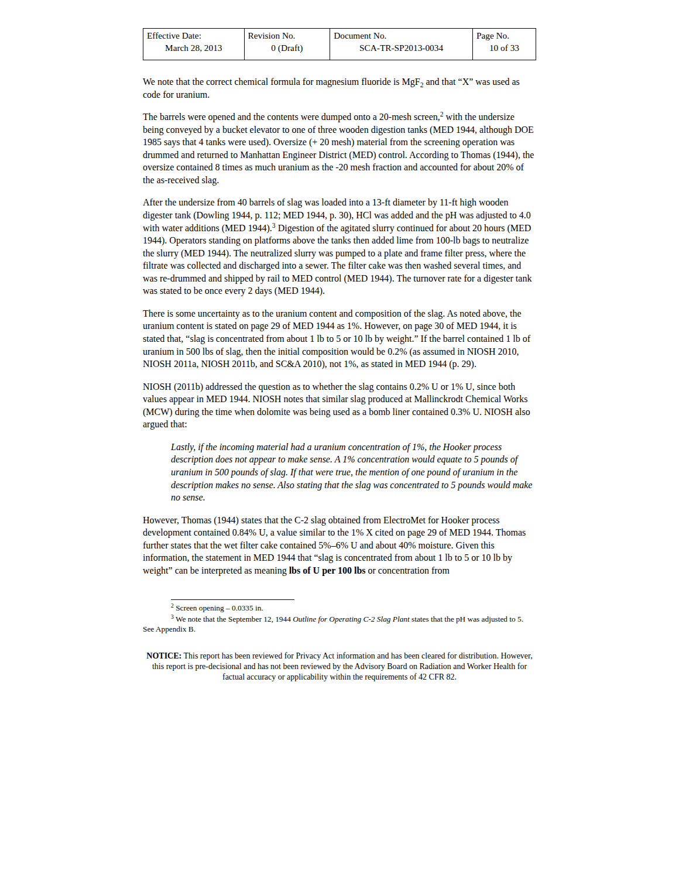| Effective Date: March 28, 2013 | Revision No. 0 (Draft) | Document No. SCA-TR-SP2013-0034 | Page No. 10 of 33 |
We note that the correct chemical formula for magnesium fluoride is MgF2 and that “X” was used as code for uranium.
The barrels were opened and the contents were dumped onto a 20-mesh screen,2 with the undersize being conveyed by a bucket elevator to one of three wooden digestion tanks (MED 1944, although DOE 1985 says that 4 tanks were used). Oversize (+ 20 mesh) material from the screening operation was drummed and returned to Manhattan Engineer District (MED) control. According to Thomas (1944), the oversize contained 8 times as much uranium as the -20 mesh fraction and accounted for about 20% of the as-received slag.
After the undersize from 40 barrels of slag was loaded into a 13-ft diameter by 11-ft high wooden digester tank (Dowling 1944, p. 112; MED 1944, p. 30), HCl was added and the pH was adjusted to 4.0 with water additions (MED 1944).3 Digestion of the agitated slurry continued for about 20 hours (MED 1944). Operators standing on platforms above the tanks then added lime from 100-lb bags to neutralize the slurry (MED 1944). The neutralized slurry was pumped to a plate and frame filter press, where the filtrate was collected and discharged into a sewer. The filter cake was then washed several times, and was re-drummed and shipped by rail to MED control (MED 1944). The turnover rate for a digester tank was stated to be once every 2 days (MED 1944).
There is some uncertainty as to the uranium content and composition of the slag. As noted above, the uranium content is stated on page 29 of MED 1944 as 1%. However, on page 30 of MED 1944, it is stated that, “slag is concentrated from about 1 lb to 5 or 10 lb by weight.” If the barrel contained 1 lb of uranium in 500 lbs of slag, then the initial composition would be 0.2% (as assumed in NIOSH 2010, NIOSH 2011a, NIOSH 2011b, and SC&A 2010), not 1%, as stated in MED 1944 (p. 29).
NIOSH (2011b) addressed the question as to whether the slag contains 0.2% U or 1% U, since both values appear in MED 1944. NIOSH notes that similar slag produced at Mallinckrodt Chemical Works (MCW) during the time when dolomite was being used as a bomb liner contained 0.3% U. NIOSH also argued that:
Lastly, if the incoming material had a uranium concentration of 1%, the Hooker process description does not appear to make sense. A 1% concentration would equate to 5 pounds of uranium in 500 pounds of slag. If that were true, the mention of one pound of uranium in the description makes no sense. Also stating that the slag was concentrated to 5 pounds would make no sense.
However, Thomas (1944) states that the C-2 slag obtained from ElectroMet for Hooker process development contained 0.84% U, a value similar to the 1% X cited on page 29 of MED 1944. Thomas further states that the wet filter cake contained 5%–6% U and about 40% moisture. Given this information, the statement in MED 1944 that “slag is concentrated from about 1 lb to 5 or 10 lb by weight” can be interpreted as meaning lbs of U per 100 lbs or concentration from
2 Screen opening – 0.0335 in.
3 We note that the September 12, 1944 Outline for Operating C-2 Slag Plant states that the pH was adjusted to 5. See Appendix B.
NOTICE: This report has been reviewed for Privacy Act information and has been cleared for distribution. However, this report is pre-decisional and has not been reviewed by the Advisory Board on Radiation and Worker Health for factual accuracy or applicability within the requirements of 42 CFR 82.